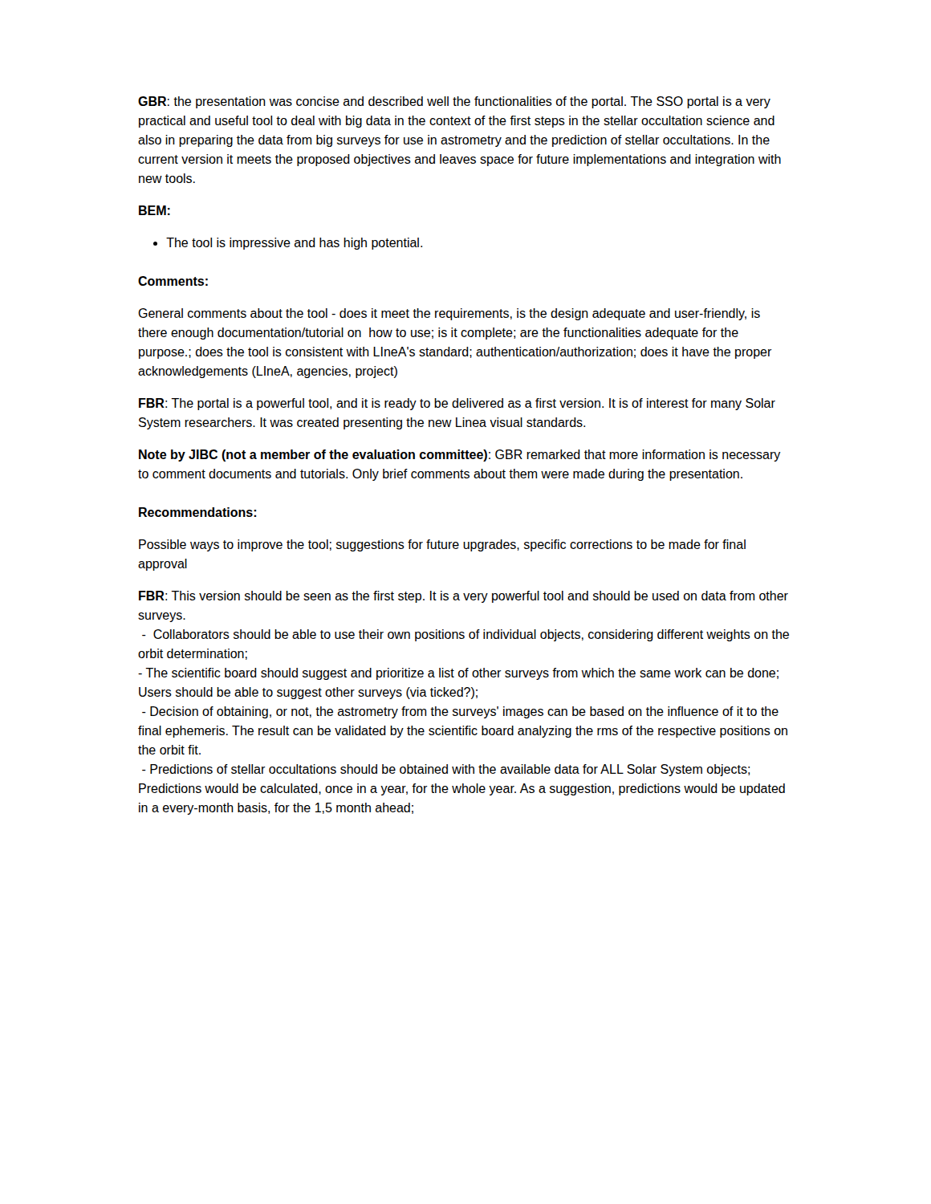GBR: the presentation was concise and described well the functionalities of the portal. The SSO portal is a very practical and useful tool to deal with big data in the context of the first steps in the stellar occultation science and also in preparing the data from big surveys for use in astrometry and the prediction of stellar occultations. In the current version it meets the proposed objectives and leaves space for future implementations and integration with new tools.
BEM:
The tool is impressive and has high potential.
Comments:
General comments about the tool - does it meet the requirements, is the design adequate and user-friendly, is there enough documentation/tutorial on how to use; is it complete; are the functionalities adequate for the purpose.; does the tool is consistent with LIneA's standard; authentication/authorization; does it have the proper acknowledgements (LIneA, agencies, project)
FBR: The portal is a powerful tool, and it is ready to be delivered as a first version. It is of interest for many Solar System researchers. It was created presenting the new Linea visual standards.
Note by JIBC (not a member of the evaluation committee): GBR remarked that more information is necessary to comment documents and tutorials. Only brief comments about them were made during the presentation.
Recommendations:
Possible ways to improve the tool; suggestions for future upgrades, specific corrections to be made for final approval
FBR: This version should be seen as the first step. It is a very powerful tool and should be used on data from other surveys.
- Collaborators should be able to use their own positions of individual objects, considering different weights on the orbit determination;
- The scientific board should suggest and prioritize a list of other surveys from which the same work can be done; Users should be able to suggest other surveys (via ticked?);
- Decision of obtaining, or not, the astrometry from the surveys' images can be based on the influence of it to the final ephemeris. The result can be validated by the scientific board analyzing the rms of the respective positions on the orbit fit.
- Predictions of stellar occultations should be obtained with the available data for ALL Solar System objects; Predictions would be calculated, once in a year, for the whole year. As a suggestion, predictions would be updated in a every-month basis, for the 1,5 month ahead;